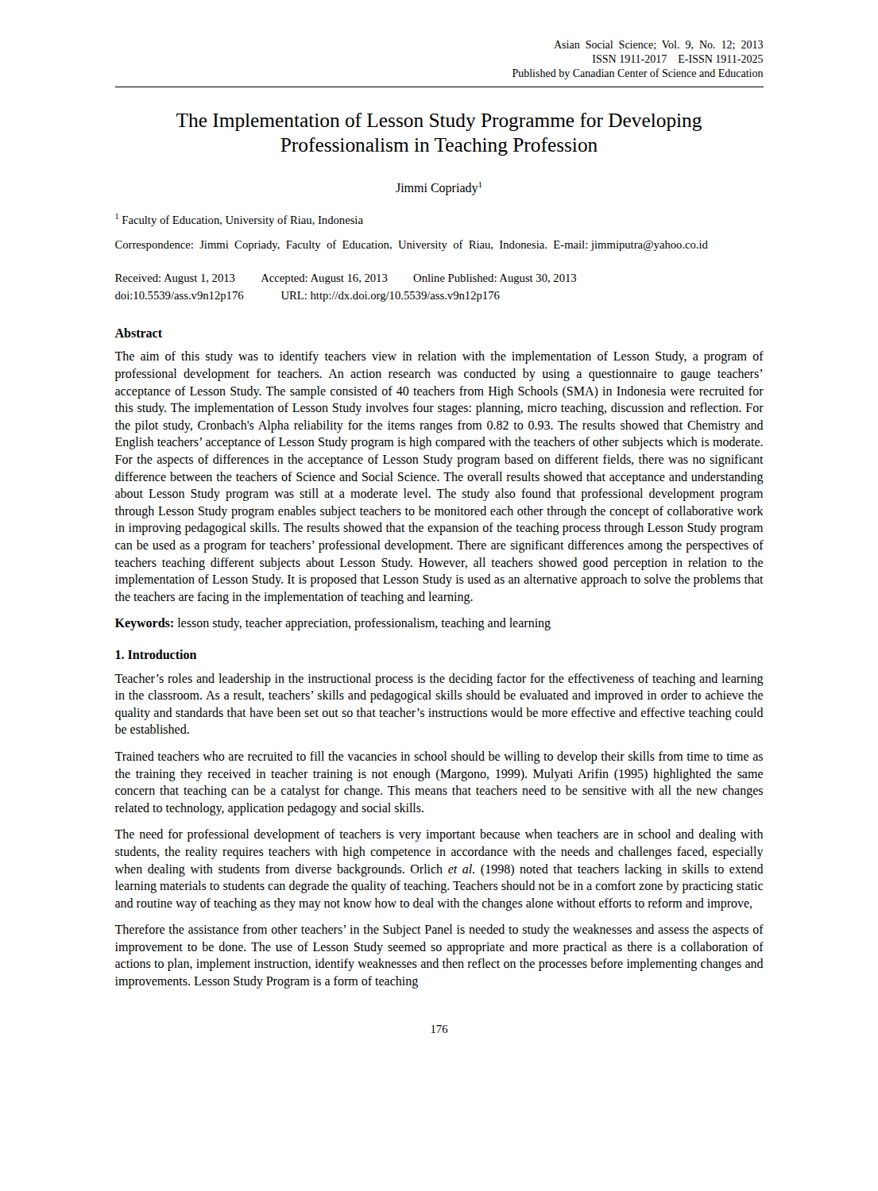Asian Social Science; Vol. 9, No. 12; 2013 ISSN 1911-2017 E-ISSN 1911-2025 Published by Canadian Center of Science and Education
The Implementation of Lesson Study Programme for Developing
Professionalism in Teaching Profession
Jimmi Copriady1
1 Faculty of Education, University of Riau, Indonesia
Correspondence: Jimmi Copriady, Faculty of Education, University of Riau, Indonesia. E-mail: jimmiputra@yahoo.co.id
Received: August 1, 2013 Accepted: August 16, 2013 Online Published: August 30, 2013
doi:10.5539/ass.v9n12p176URL: http://dx.doi.org/10.5539/ass.v9n12p176
Abstract
The aim of this study was to identify teachers view in relation with the implementation of Lesson Study, a program of professional development for teachers. An action research was conducted by using a questionnaire to gauge teachers’ acceptance of Lesson Study. The sample consisted of 40 teachers from High Schools (SMA) in Indonesia were recruited for this study. The implementation of Lesson Study involves four stages: planning, micro teaching, discussion and reflection. For the pilot study, Cronbach's Alpha reliability for the items ranges from 0.82 to 0.93. The results showed that Chemistry and English teachers’ acceptance of Lesson Study program is high compared with the teachers of other subjects which is moderate. For the aspects of differences in the acceptance of Lesson Study program based on different fields, there was no significant difference between the teachers of Science and Social Science. The overall results showed that acceptance and understanding about Lesson Study program was still at a moderate level. The study also found that professional development program through Lesson Study program enables subject teachers to be monitored each other through the concept of collaborative work in improving pedagogical skills. The results showed that the expansion of the teaching process through Lesson Study program can be used as a program for teachers’ professional development. There are significant differences among the perspectives of teachers teaching different subjects about Lesson Study. However, all teachers showed good perception in relation to the implementation of Lesson Study. It is proposed that Lesson Study is used as an alternative approach to solve the problems that the teachers are facing in the implementation of teaching and learning.
Keywords: lesson study, teacher appreciation, professionalism, teaching and learning
1. Introduction
Teacher’s roles and leadership in the instructional process is the deciding factor for the effectiveness of teaching and learning in the classroom. As a result, teachers’ skills and pedagogical skills should be evaluated and improved in order to achieve the quality and standards that have been set out so that teacher’s instructions would be more effective and effective teaching could be established.
Trained teachers who are recruited to fill the vacancies in school should be willing to develop their skills from time to time as the training they received in teacher training is not enough (Margono, 1999). Mulyati Arifin (1995) highlighted the same concern that teaching can be a catalyst for change. This means that teachers need to be sensitive with all the new changes related to technology, application pedagogy and social skills.
The need for professional development of teachers is very important because when teachers are in school and dealing with students, the reality requires teachers with high competence in accordance with the needs and challenges faced, especially when dealing with students from diverse backgrounds. Orlich et al. (1998) noted that teachers lacking in skills to extend learning materials to students can degrade the quality of teaching. Teachers should not be in a comfort zone by practicing static and routine way of teaching as they may not know how to deal with the changes alone without efforts to reform and improve,
Therefore the assistance from other teachers’ in the Subject Panel is needed to study the weaknesses and assess the aspects of improvement to be done. The use of Lesson Study seemed so appropriate and more practical as there is a collaboration of actions to plan, implement instruction, identify weaknesses and then reflect on the processes before implementing changes and improvements. Lesson Study Program is a form of teaching
176